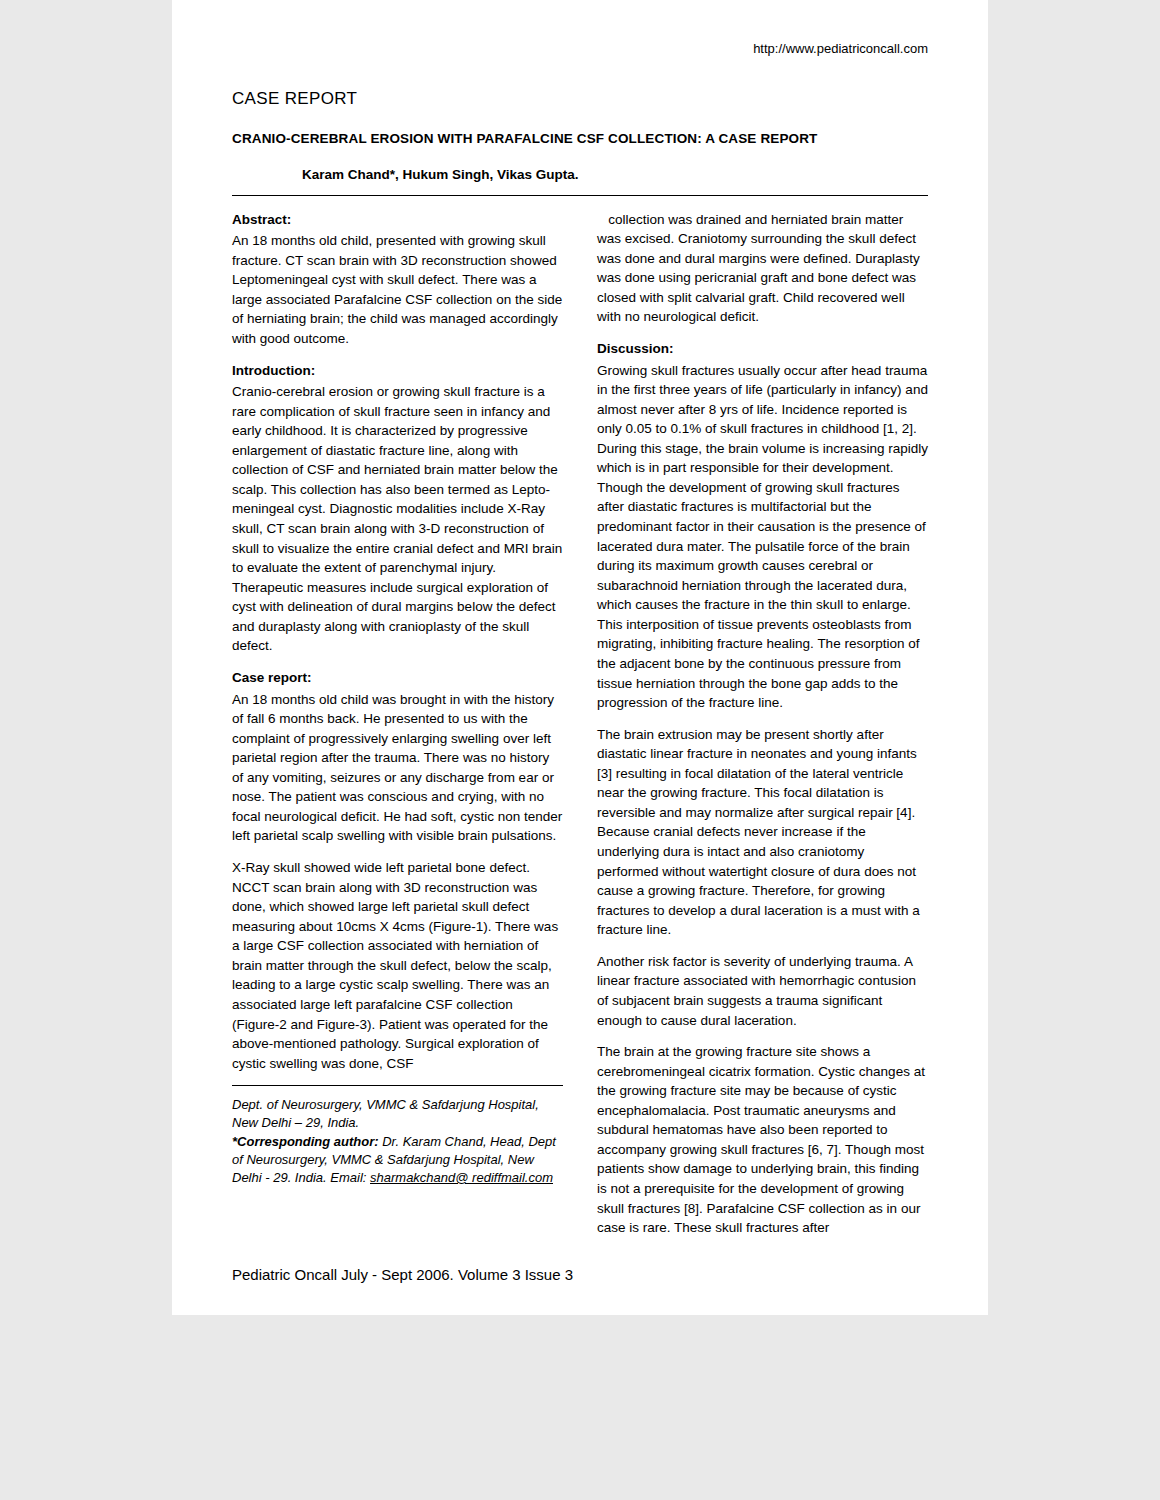http://www.pediatriconcall.com
CASE REPORT
CRANIO-CEREBRAL EROSION WITH PARAFALCINE CSF COLLECTION: A CASE REPORT
Karam Chand*, Hukum Singh, Vikas Gupta.
Abstract:
An 18 months old child, presented with growing skull fracture. CT scan brain with 3D reconstruction showed Leptomeningeal cyst with skull defect. There was a large associated Parafalcine CSF collection on the side of herniating brain; the child was managed accordingly with good outcome.
Introduction:
Cranio-cerebral erosion or growing skull fracture is a rare complication of skull fracture seen in infancy and early childhood. It is characterized by progressive enlargement of diastatic fracture line, along with collection of CSF and herniated brain matter below the scalp. This collection has also been termed as Lepto-meningeal cyst. Diagnostic modalities include X-Ray skull, CT scan brain along with 3-D reconstruction of skull to visualize the entire cranial defect and MRI brain to evaluate the extent of parenchymal injury. Therapeutic measures include surgical exploration of cyst with delineation of dural margins below the defect and duraplasty along with cranioplasty of the skull defect.
Case report:
An 18 months old child was brought in with the history of fall 6 months back. He presented to us with the complaint of progressively enlarging swelling over left parietal region after the trauma. There was no history of any vomiting, seizures or any discharge from ear or nose. The patient was conscious and crying, with no focal neurological deficit. He had soft, cystic non tender left parietal scalp swelling with visible brain pulsations.
X-Ray skull showed wide left parietal bone defect. NCCT scan brain along with 3D reconstruction was done, which showed large left parietal skull defect measuring about 10cms X 4cms (Figure-1). There was a large CSF collection associated with herniation of brain matter through the skull defect, below the scalp, leading to a large cystic scalp swelling. There was an associated large left parafalcine CSF collection (Figure-2 and Figure-3). Patient was operated for the above-mentioned pathology. Surgical exploration of cystic swelling was done, CSF
Dept. of Neurosurgery, VMMC & Safdarjung Hospital, New Delhi – 29, India.
*Corresponding author: Dr. Karam Chand, Head, Dept of Neurosurgery, VMMC & Safdarjung Hospital, New Delhi - 29. India. Email: sharmakchand@ rediffmail.com
collection was drained and herniated brain matter was excised. Craniotomy surrounding the skull defect was done and dural margins were defined. Duraplasty was done using pericranial graft and bone defect was closed with split calvarial graft. Child recovered well with no neurological deficit.
Discussion:
Growing skull fractures usually occur after head trauma in the first three years of life (particularly in infancy) and almost never after 8 yrs of life. Incidence reported is only 0.05 to 0.1% of skull fractures in childhood [1, 2]. During this stage, the brain volume is increasing rapidly which is in part responsible for their development. Though the development of growing skull fractures after diastatic fractures is multifactorial but the predominant factor in their causation is the presence of lacerated dura mater. The pulsatile force of the brain during its maximum growth causes cerebral or subarachnoid herniation through the lacerated dura, which causes the fracture in the thin skull to enlarge. This interposition of tissue prevents osteoblasts from migrating, inhibiting fracture healing. The resorption of the adjacent bone by the continuous pressure from tissue herniation through the bone gap adds to the progression of the fracture line.
The brain extrusion may be present shortly after diastatic linear fracture in neonates and young infants [3] resulting in focal dilatation of the lateral ventricle near the growing fracture. This focal dilatation is reversible and may normalize after surgical repair [4]. Because cranial defects never increase if the underlying dura is intact and also craniotomy performed without watertight closure of dura does not cause a growing fracture. Therefore, for growing fractures to develop a dural laceration is a must with a fracture line.
Another risk factor is severity of underlying trauma. A linear fracture associated with hemorrhagic contusion of subjacent brain suggests a trauma significant enough to cause dural laceration.
The brain at the growing fracture site shows a cerebromeningeal cicatrix formation. Cystic changes at the growing fracture site may be because of cystic encephalomalacia. Post traumatic aneurysms and subdural hematomas have also been reported to accompany growing skull fractures [6, 7]. Though most patients show damage to underlying brain, this finding is not a prerequisite for the development of growing skull fractures [8]. Parafalcine CSF collection as in our case is rare. These skull fractures after
Pediatric Oncall July - Sept 2006. Volume 3 Issue 3